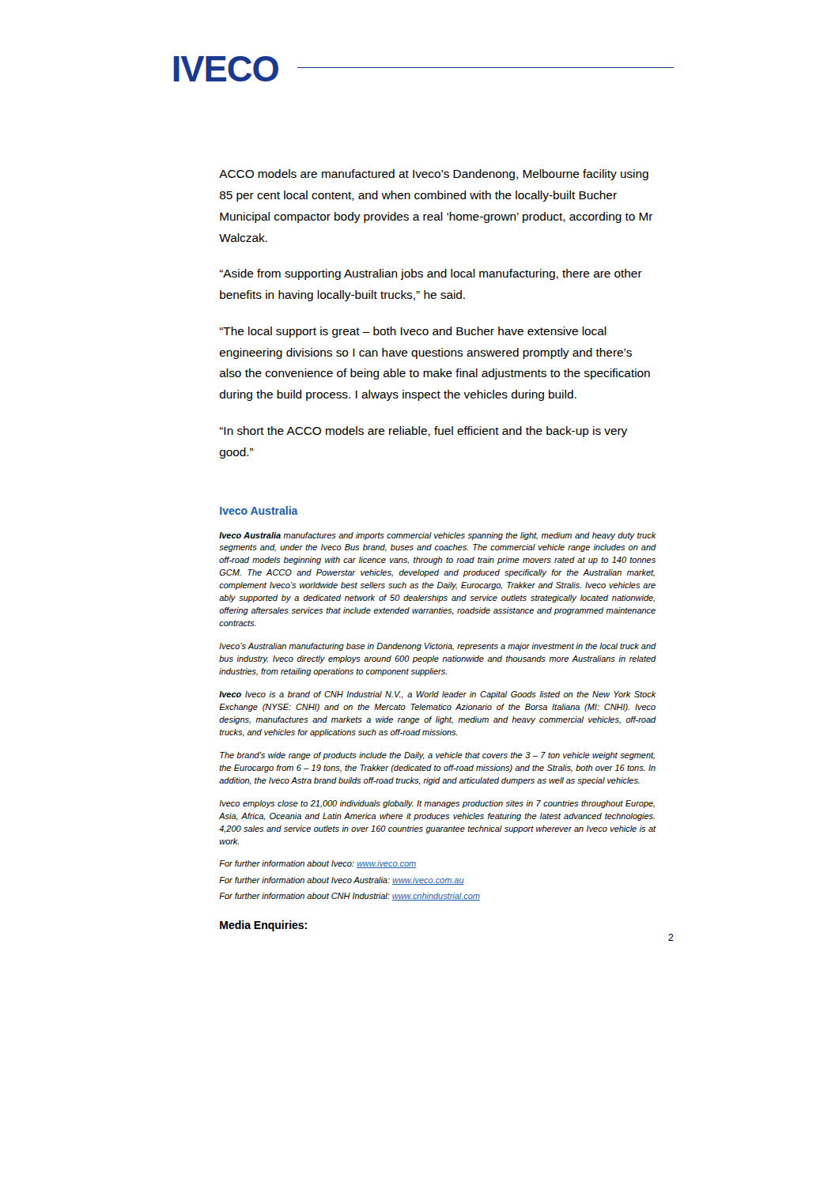IVECO
ACCO models are manufactured at Iveco’s Dandenong, Melbourne facility using 85 per cent local content, and when combined with the locally-built Bucher Municipal compactor body provides a real ‘home-grown’ product, according to Mr Walczak.
“Aside from supporting Australian jobs and local manufacturing, there are other benefits in having locally-built trucks,” he said.
“The local support is great – both Iveco and Bucher have extensive local engineering divisions so I can have questions answered promptly and there’s also the convenience of being able to make final adjustments to the specification during the build process. I always inspect the vehicles during build.
“In short the ACCO models are reliable, fuel efficient and the back-up is very good.”
Iveco Australia
Iveco Australia manufactures and imports commercial vehicles spanning the light, medium and heavy duty truck segments and, under the Iveco Bus brand, buses and coaches. The commercial vehicle range includes on and off-road models beginning with car licence vans, through to road train prime movers rated at up to 140 tonnes GCM. The ACCO and Powerstar vehicles, developed and produced specifically for the Australian market, complement Iveco’s worldwide best sellers such as the Daily, Eurocargo, Trakker and Stralis. Iveco vehicles are ably supported by a dedicated network of 50 dealerships and service outlets strategically located nationwide, offering aftersales services that include extended warranties, roadside assistance and programmed maintenance contracts.
Iveco’s Australian manufacturing base in Dandenong Victoria, represents a major investment in the local truck and bus industry. Iveco directly employs around 600 people nationwide and thousands more Australians in related industries, from retailing operations to component suppliers.
Iveco Iveco is a brand of CNH Industrial N.V., a World leader in Capital Goods listed on the New York Stock Exchange (NYSE: CNHI) and on the Mercato Telematico Azionario of the Borsa Italiana (MI: CNHI). Iveco designs, manufactures and markets a wide range of light, medium and heavy commercial vehicles, off-road trucks, and vehicles for applications such as off-road missions.
The brand’s wide range of products include the Daily, a vehicle that covers the 3 – 7 ton vehicle weight segment, the Eurocargo from 6 – 19 tons, the Trakker (dedicated to off-road missions) and the Stralis, both over 16 tons. In addition, the Iveco Astra brand builds off-road trucks, rigid and articulated dumpers as well as special vehicles.
Iveco employs close to 21,000 individuals globally. It manages production sites in 7 countries throughout Europe, Asia, Africa, Oceania and Latin America where it produces vehicles featuring the latest advanced technologies. 4,200 sales and service outlets in over 160 countries guarantee technical support wherever an Iveco vehicle is at work.
For further information about Iveco: www.iveco.com
For further information about Iveco Australia: www.iveco.com.au
For further information about CNH Industrial: www.cnhindustrial.com
Media Enquiries:
2